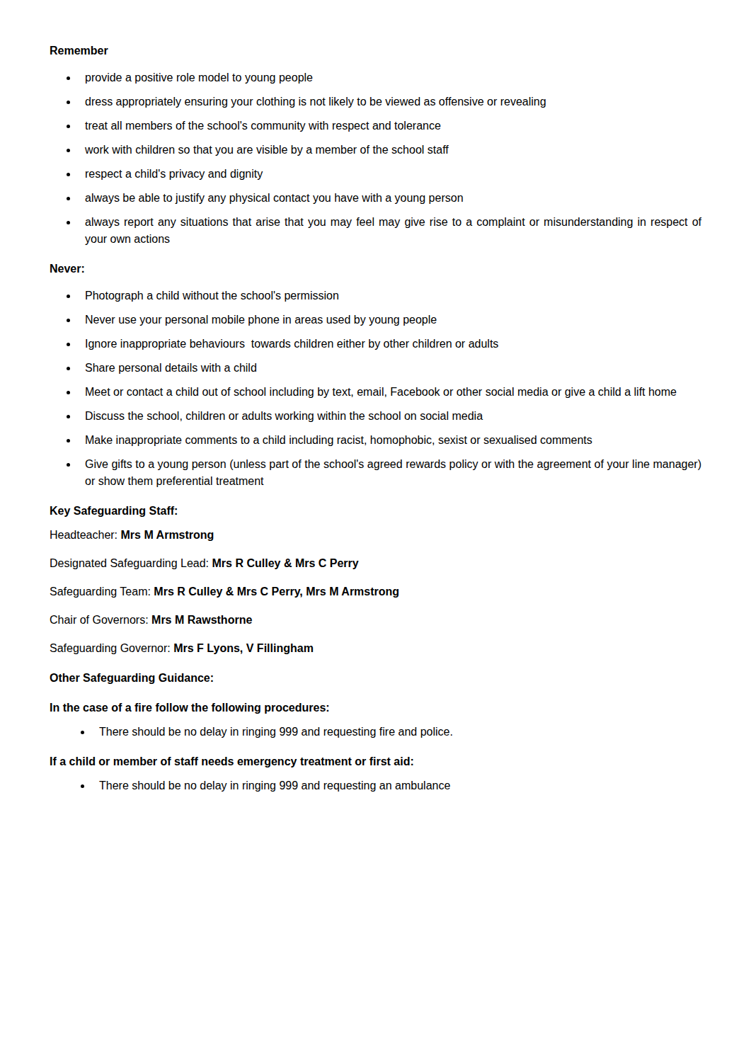Remember
provide a positive role model to young people
dress appropriately ensuring your clothing is not likely to be viewed as offensive or revealing
treat all members of the school's community with respect and tolerance
work with children so that you are visible by a member of the school staff
respect a child's privacy and dignity
always be able to justify any physical contact you have with a young person
always report any situations that arise that you may feel may give rise to a complaint or misunderstanding in respect of your own actions
Never:
Photograph a child without the school's permission
Never use your personal mobile phone in areas used by young people
Ignore inappropriate behaviours towards children either by other children or adults
Share personal details with a child
Meet or contact a child out of school including by text, email, Facebook or other social media or give a child a lift home
Discuss the school, children or adults working within the school on social media
Make inappropriate comments to a child including racist, homophobic, sexist or sexualised comments
Give gifts to a young person (unless part of the school's agreed rewards policy or with the agreement of your line manager) or show them preferential treatment
Key Safeguarding Staff:
Headteacher: Mrs M Armstrong
Designated Safeguarding Lead: Mrs R Culley & Mrs C Perry
Safeguarding Team: Mrs R Culley & Mrs C Perry, Mrs M Armstrong
Chair of Governors: Mrs M Rawsthorne
Safeguarding Governor: Mrs F Lyons, V Fillingham
Other Safeguarding Guidance:
In the case of a fire follow the following procedures:
There should be no delay in ringing 999 and requesting fire and police.
If a child or member of staff needs emergency treatment or first aid:
There should be no delay in ringing 999 and requesting an ambulance